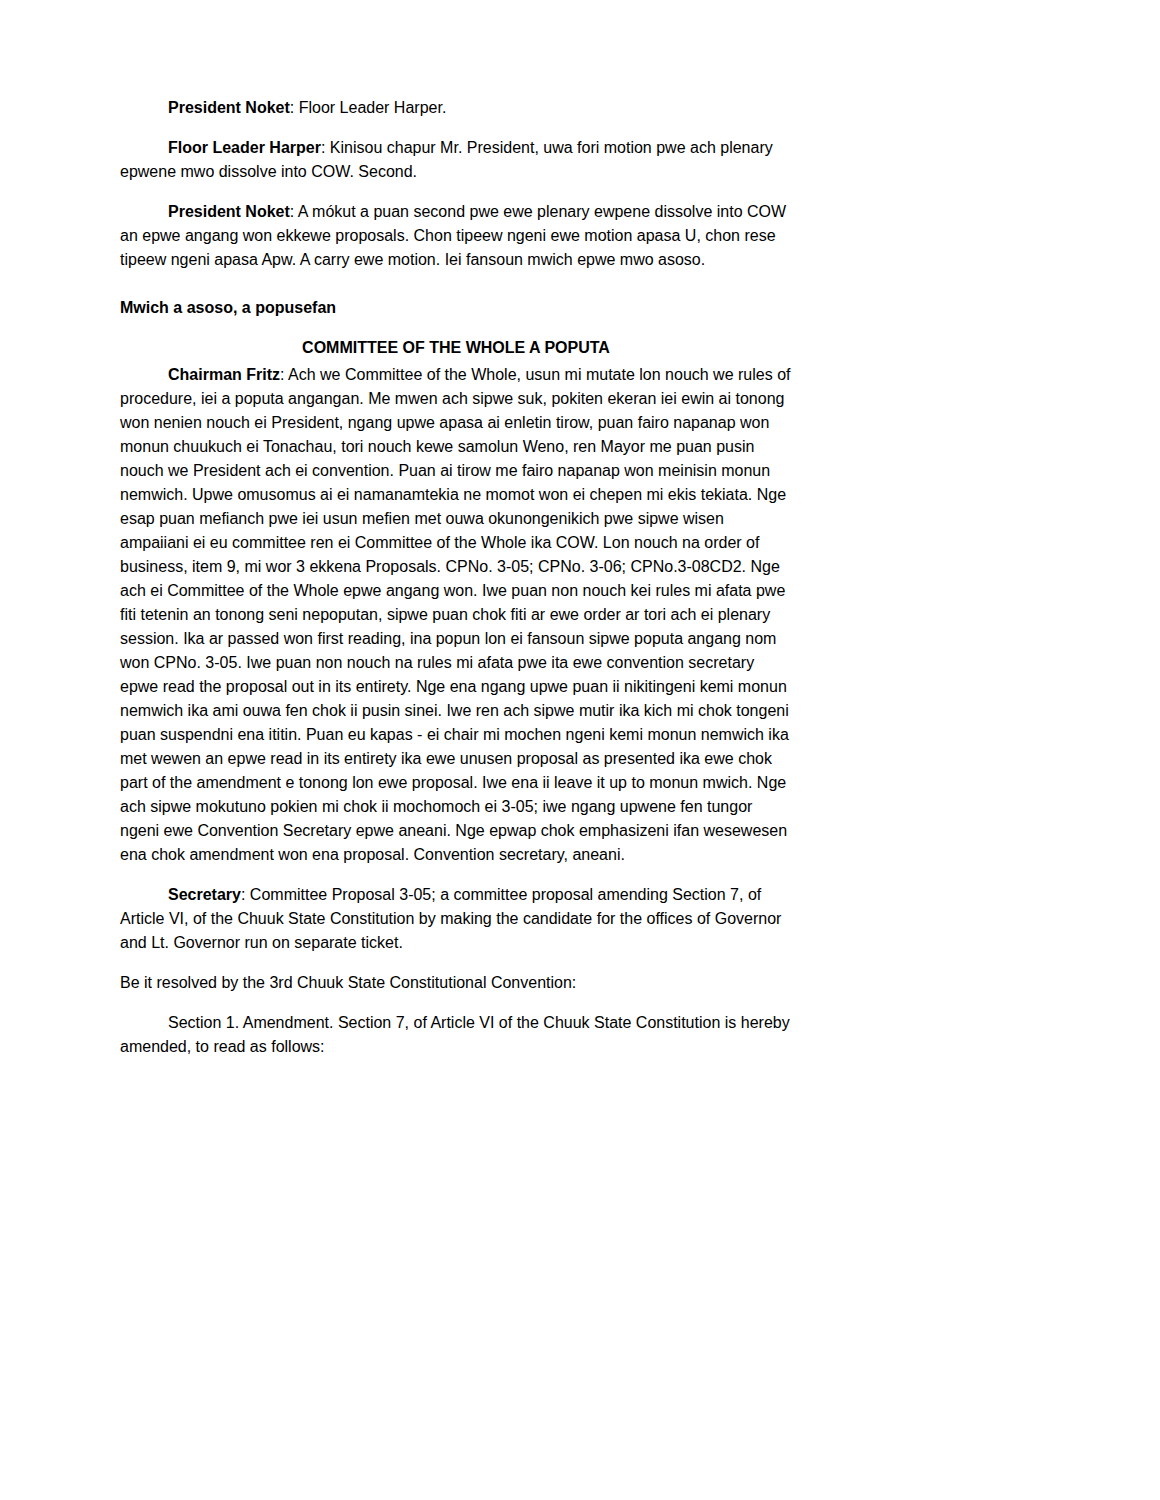President Noket: Floor Leader Harper.
Floor Leader Harper: Kinisou chapur Mr. President, uwa fori motion pwe ach plenary epwene mwo dissolve into COW. Second.
President Noket: A mókut a puan second pwe ewe plenary ewpene dissolve into COW an epwe angang won ekkewe proposals. Chon tipeew ngeni ewe motion apasa U, chon rese tipeew ngeni apasa Apw. A carry ewe motion. Iei fansoun mwich epwe mwo asoso.
Mwich a asoso, a popusefan
COMMITTEE OF THE WHOLE A POPUTA
Chairman Fritz: Ach we Committee of the Whole, usun mi mutate lon nouch we rules of procedure, iei a poputa angangan. Me mwen ach sipwe suk, pokiten ekeran iei ewin ai tonong won nenien nouch ei President, ngang upwe apasa ai enletin tirow, puan fairo napanap won monun chuukuch ei Tonachau, tori nouch kewe samolun Weno, ren Mayor me puan pusin nouch we President ach ei convention. Puan ai tirow me fairo napanap won meinisin monun nemwich. Upwe omusomus ai ei namanamtekia ne momot won ei chepen mi ekis tekiata. Nge esap puan mefianch pwe iei usun mefien met ouwa okunongenikich pwe sipwe wisen ampaiiani ei eu committee ren ei Committee of the Whole ika COW. Lon nouch na order of business, item 9, mi wor 3 ekkena Proposals. CPNo. 3-05; CPNo. 3-06; CPNo.3-08CD2. Nge ach ei Committee of the Whole epwe angang won. Iwe puan non nouch kei rules mi afata pwe fiti tetenin an tonong seni nepoputan, sipwe puan chok fiti ar ewe order ar tori ach ei plenary session. Ika ar passed won first reading, ina popun lon ei fansoun sipwe poputa angang nom won CPNo. 3-05. Iwe puan non nouch na rules mi afata pwe ita ewe convention secretary epwe read the proposal out in its entirety. Nge ena ngang upwe puan ii nikitingeni kemi monun nemwich ika ami ouwa fen chok ii pusin sinei. Iwe ren ach sipwe mutir ika kich mi chok tongeni puan suspendni ena ititin. Puan eu kapas - ei chair mi mochen ngeni kemi monun nemwich ika met wewen an epwe read in its entirety ika ewe unusen proposal as presented ika ewe chok part of the amendment e tonong lon ewe proposal. Iwe ena ii leave it up to monun mwich. Nge ach sipwe mokutuno pokien mi chok ii mochomoch ei 3-05; iwe ngang upwene fen tungor ngeni ewe Convention Secretary epwe aneani. Nge epwap chok emphasizeni ifan wesewesen ena chok amendment won ena proposal. Convention secretary, aneani.
Secretary: Committee Proposal 3-05; a committee proposal amending Section 7, of Article VI, of the Chuuk State Constitution by making the candidate for the offices of Governor and Lt. Governor run on separate ticket.
Be it resolved by the 3rd Chuuk State Constitutional Convention:
Section 1. Amendment. Section 7, of Article VI of the Chuuk State Constitution is hereby amended, to read as follows: